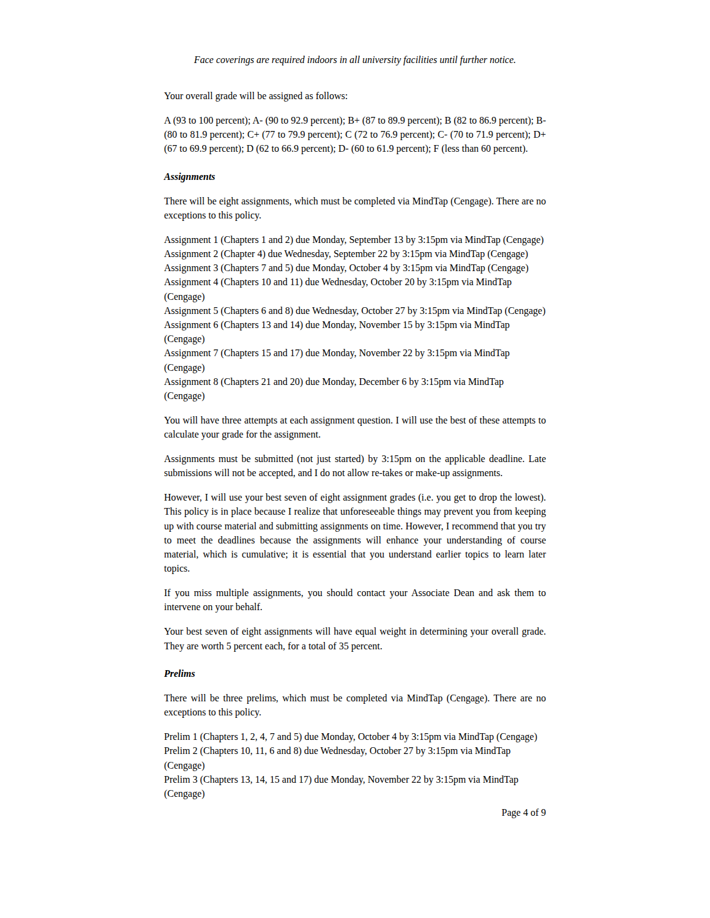Face coverings are required indoors in all university facilities until further notice.
Your overall grade will be assigned as follows:
A (93 to 100 percent); A- (90 to 92.9 percent); B+ (87 to 89.9 percent); B (82 to 86.9 percent); B- (80 to 81.9 percent); C+ (77 to 79.9 percent); C (72 to 76.9 percent); C- (70 to 71.9 percent); D+ (67 to 69.9 percent); D (62 to 66.9 percent); D- (60 to 61.9 percent); F (less than 60 percent).
Assignments
There will be eight assignments, which must be completed via MindTap (Cengage). There are no exceptions to this policy.
Assignment 1 (Chapters 1 and 2) due Monday, September 13 by 3:15pm via MindTap (Cengage)
Assignment 2 (Chapter 4) due Wednesday, September 22 by 3:15pm via MindTap (Cengage)
Assignment 3 (Chapters 7 and 5) due Monday, October 4 by 3:15pm via MindTap (Cengage)
Assignment 4 (Chapters 10 and 11) due Wednesday, October 20 by 3:15pm via MindTap (Cengage)
Assignment 5 (Chapters 6 and 8) due Wednesday, October 27 by 3:15pm via MindTap (Cengage)
Assignment 6 (Chapters 13 and 14) due Monday, November 15 by 3:15pm via MindTap (Cengage)
Assignment 7 (Chapters 15 and 17) due Monday, November 22 by 3:15pm via MindTap (Cengage)
Assignment 8 (Chapters 21 and 20) due Monday, December 6 by 3:15pm via MindTap (Cengage)
You will have three attempts at each assignment question. I will use the best of these attempts to calculate your grade for the assignment.
Assignments must be submitted (not just started) by 3:15pm on the applicable deadline. Late submissions will not be accepted, and I do not allow re-takes or make-up assignments.
However, I will use your best seven of eight assignment grades (i.e. you get to drop the lowest). This policy is in place because I realize that unforeseeable things may prevent you from keeping up with course material and submitting assignments on time. However, I recommend that you try to meet the deadlines because the assignments will enhance your understanding of course material, which is cumulative; it is essential that you understand earlier topics to learn later topics.
If you miss multiple assignments, you should contact your Associate Dean and ask them to intervene on your behalf.
Your best seven of eight assignments will have equal weight in determining your overall grade. They are worth 5 percent each, for a total of 35 percent.
Prelims
There will be three prelims, which must be completed via MindTap (Cengage). There are no exceptions to this policy.
Prelim 1 (Chapters 1, 2, 4, 7 and 5) due Monday, October 4 by 3:15pm via MindTap (Cengage)
Prelim 2 (Chapters 10, 11, 6 and 8) due Wednesday, October 27 by 3:15pm via MindTap (Cengage)
Prelim 3 (Chapters 13, 14, 15 and 17) due Monday, November 22 by 3:15pm via MindTap (Cengage)
Page 4 of 9